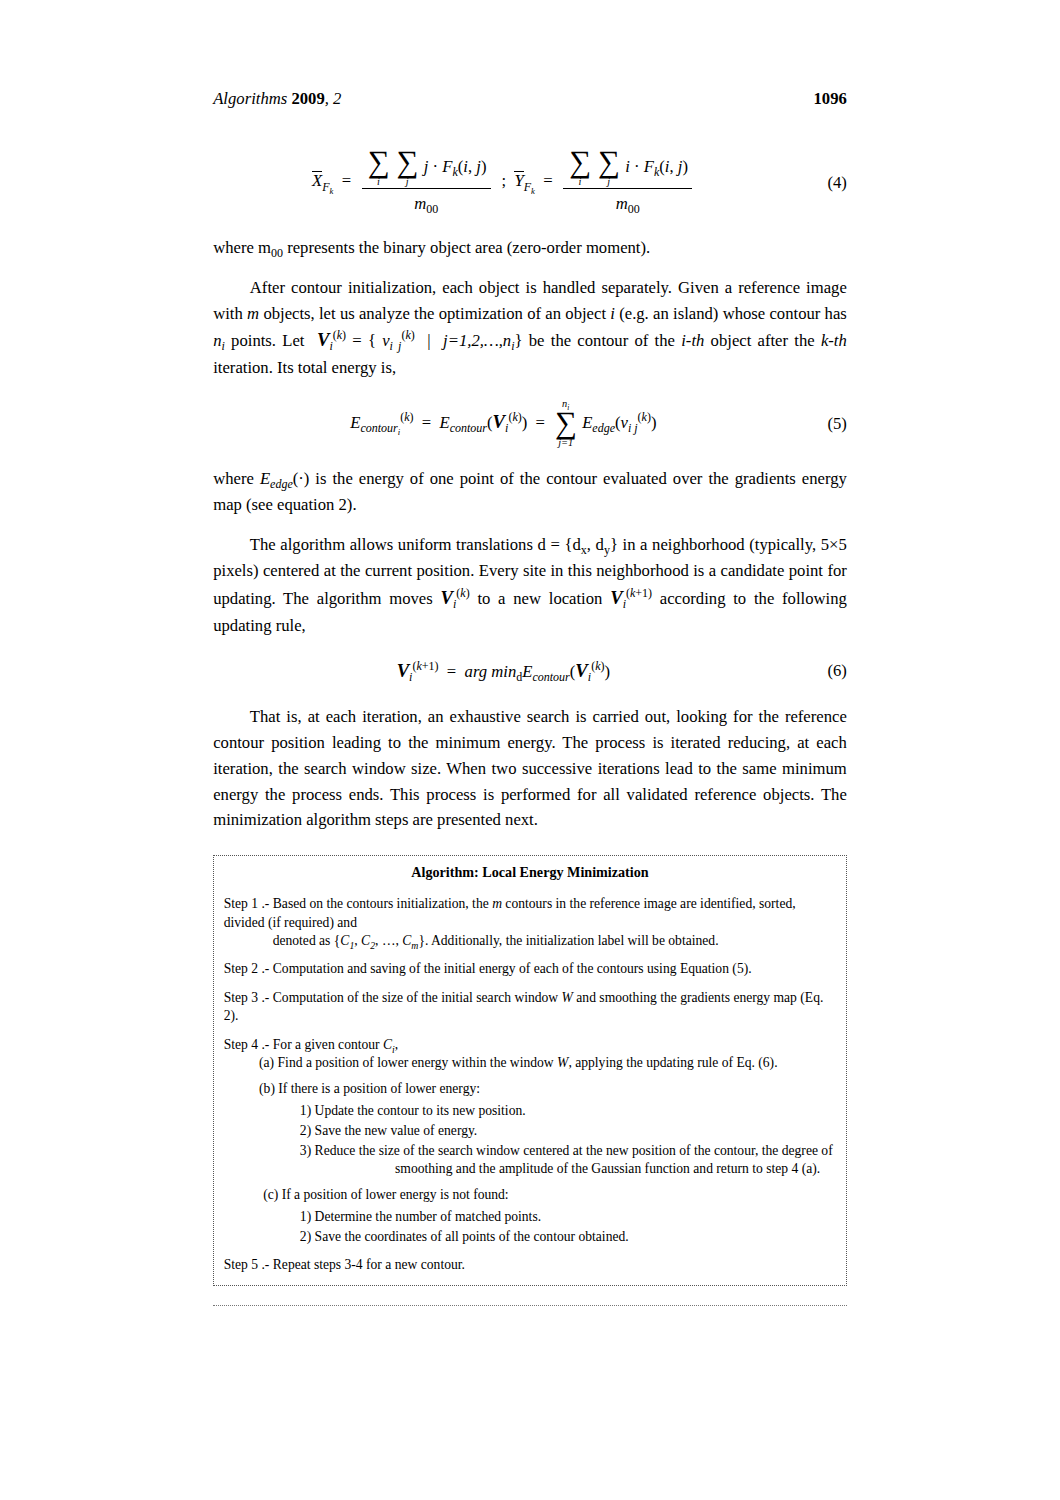Algorithms 2009, 2
1096
XFk = ∑i ∑j j · Fk(i, j) m00 ; YFk = ∑i ∑j i · Fk(i, j) m00
(4)
where m00 represents the binary object area (zero-order moment).
After contour initialization, each object is handled separately. Given a reference image with m objects, let us analyze the optimization of an object i (e.g. an island) whose contour has ni points. Let Vi(k) = { vi j(k) | j=1,2,…,ni} be the contour of the i-th object after the k-th iteration. Its total energy is,
Econtouri(k) = Econtour(Vi(k)) = ni∑j=1 Eedge(vi j(k))
(5)
where Eedge(·) is the energy of one point of the contour evaluated over the gradients energy map (see equation 2).
The algorithm allows uniform translations d = {dx, dy} in a neighborhood (typically, 5×5 pixels) centered at the current position. Every site in this neighborhood is a candidate point for updating. The algorithm moves Vi(k) to a new location Vi(k+1) according to the following updating rule,
Vi(k+1) = arg mindEcontour(Vi(k))
(6)
That is, at each iteration, an exhaustive search is carried out, looking for the reference contour position leading to the minimum energy. The process is iterated reducing, at each iteration, the search window size. When two successive iterations lead to the same minimum energy the process ends. This process is performed for all validated reference objects. The minimization algorithm steps are presented next.
Algorithm: Local Energy Minimization
Step 1 .- Based on the contours initialization, the m contours in the reference image are identified, sorted, divided (if required) and denoted as {C1, C2, …, Cm}. Additionally, the initialization label will be obtained.
Step 2 .- Computation and saving of the initial energy of each of the contours using Equation (5).
Step 3 .- Computation of the size of the initial search window W and smoothing the gradients energy map (Eq. 2).
Step 4 .- For a given contour Ci, (a) Find a position of lower energy within the window W, applying the updating rule of Eq. (6). (b) If there is a position of lower energy:
1) Update the contour to its new position.
2) Save the new value of energy.
3) Reduce the size of the search window centered at the new position of the contour, the degree of smoothing and the amplitude of the Gaussian function and return to step 4 (a).
(c) If a position of lower energy is not found:
1) Determine the number of matched points.
2) Save the coordinates of all points of the contour obtained.
Step 5 .- Repeat steps 3-4 for a new contour.